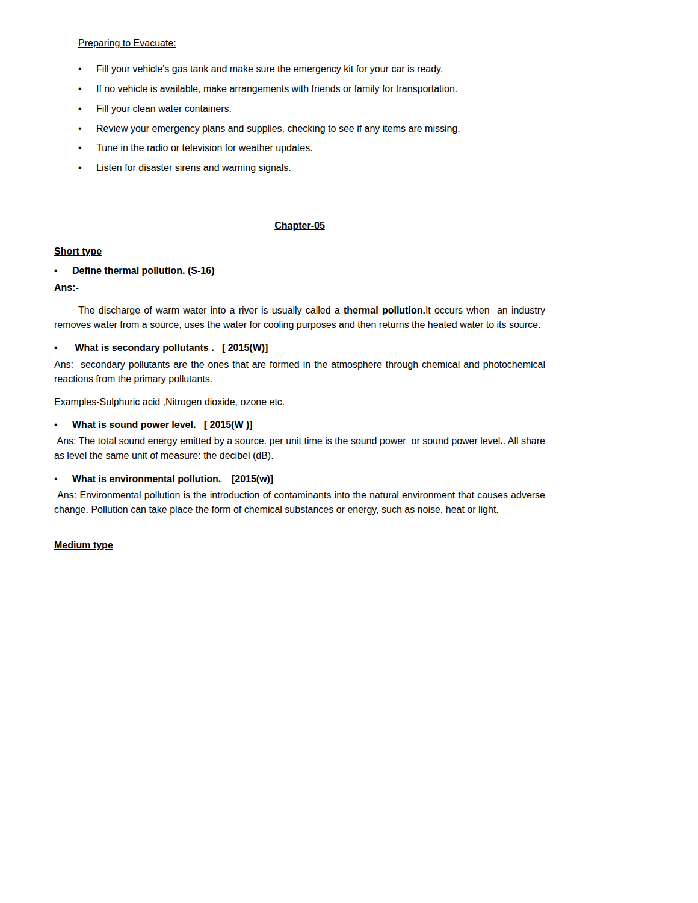Preparing to Evacuate:
Fill your vehicle's gas tank and make sure the emergency kit for your car is ready.
If no vehicle is available, make arrangements with friends or family for transportation.
Fill your clean water containers.
Review your emergency plans and supplies, checking to see if any items are missing.
Tune in the radio or television for weather updates.
Listen for disaster sirens and warning signals.
Chapter-05
Short type
Define thermal pollution. (S-16)
Ans:-
The discharge of warm water into a river is usually called a thermal pollution. It occurs when an industry removes water from a source, uses the water for cooling purposes and then returns the heated water to its source.
What is secondary pollutants . [ 2015(W)]
Ans: secondary pollutants are the ones that are formed in the atmosphere through chemical and photochemical reactions from the primary pollutants.
Examples-Sulphuric acid ,Nitrogen dioxide, ozone etc.
What is sound power level. [ 2015(W )]
Ans: The total sound energy emitted by a source. per unit time is the sound power or sound power level.. All share as level the same unit of measure: the decibel (dB).
What is environmental pollution. [2015(w)]
Ans: Environmental pollution is the introduction of contaminants into the natural environment that causes adverse change. Pollution can take place the form of chemical substances or energy, such as noise, heat or light.
Medium type